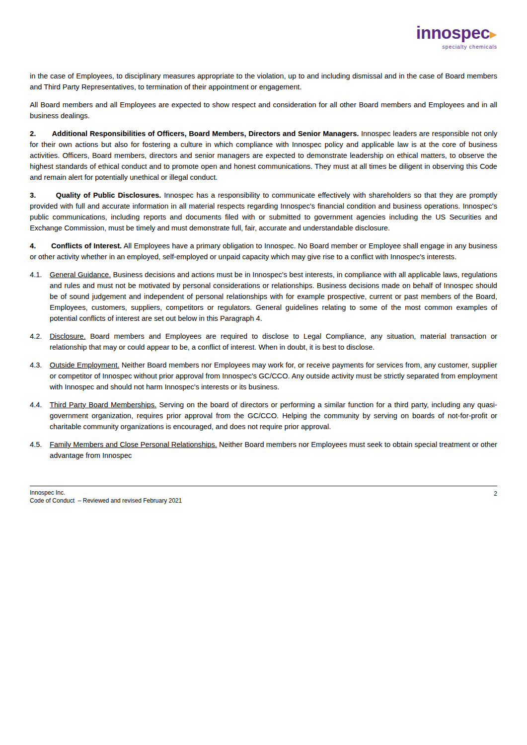innospec▸ specialty chemicals
in the case of Employees, to disciplinary measures appropriate to the violation, up to and including dismissal and in the case of Board members and Third Party Representatives, to termination of their appointment or engagement.
All Board members and all Employees are expected to show respect and consideration for all other Board members and Employees and in all business dealings.
2. Additional Responsibilities of Officers, Board Members, Directors and Senior Managers. Innospec leaders are responsible not only for their own actions but also for fostering a culture in which compliance with Innospec policy and applicable law is at the core of business activities. Officers, Board members, directors and senior managers are expected to demonstrate leadership on ethical matters, to observe the highest standards of ethical conduct and to promote open and honest communications. They must at all times be diligent in observing this Code and remain alert for potentially unethical or illegal conduct.
3. Quality of Public Disclosures. Innospec has a responsibility to communicate effectively with shareholders so that they are promptly provided with full and accurate information in all material respects regarding Innospec's financial condition and business operations. Innospec's public communications, including reports and documents filed with or submitted to government agencies including the US Securities and Exchange Commission, must be timely and must demonstrate full, fair, accurate and understandable disclosure.
4. Conflicts of Interest. All Employees have a primary obligation to Innospec. No Board member or Employee shall engage in any business or other activity whether in an employed, self-employed or unpaid capacity which may give rise to a conflict with Innospec's interests.
4.1. General Guidance. Business decisions and actions must be in Innospec's best interests, in compliance with all applicable laws, regulations and rules and must not be motivated by personal considerations or relationships. Business decisions made on behalf of Innospec should be of sound judgement and independent of personal relationships with for example prospective, current or past members of the Board, Employees, customers, suppliers, competitors or regulators. General guidelines relating to some of the most common examples of potential conflicts of interest are set out below in this Paragraph 4.
4.2. Disclosure. Board members and Employees are required to disclose to Legal Compliance, any situation, material transaction or relationship that may or could appear to be, a conflict of interest. When in doubt, it is best to disclose.
4.3. Outside Employment. Neither Board members nor Employees may work for, or receive payments for services from, any customer, supplier or competitor of Innospec without prior approval from Innospec's GC/CCO. Any outside activity must be strictly separated from employment with Innospec and should not harm Innospec's interests or its business.
4.4. Third Party Board Memberships. Serving on the board of directors or performing a similar function for a third party, including any quasi-government organization, requires prior approval from the GC/CCO. Helping the community by serving on boards of not-for-profit or charitable community organizations is encouraged, and does not require prior approval.
4.5. Family Members and Close Personal Relationships. Neither Board members nor Employees must seek to obtain special treatment or other advantage from Innospec
Innospec Inc.
Code of Conduct – Reviewed and revised February 2021
2